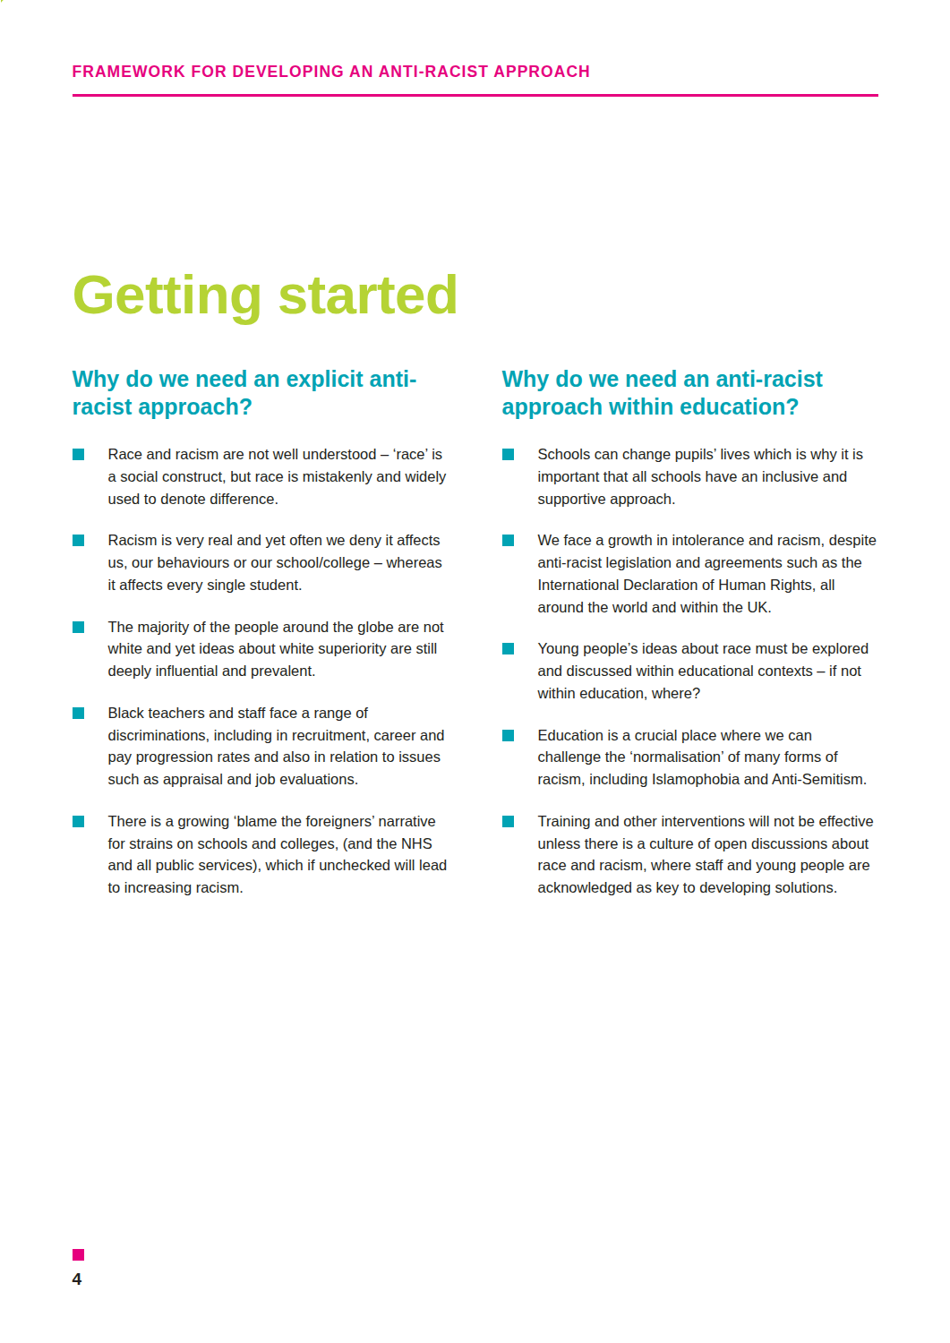Framework for developing an anti-racist approach
Getting started
Why do we need an explicit anti-racist approach?
Race and racism are not well understood – ‘race’ is a social construct, but race is mistakenly and widely used to denote difference.
Racism is very real and yet often we deny it affects us, our behaviours or our school/college – whereas it affects every single student.
The majority of the people around the globe are not white and yet ideas about white superiority are still deeply influential and prevalent.
Black teachers and staff face a range of discriminations, including in recruitment, career and pay progression rates and also in relation to issues such as appraisal and job evaluations.
There is a growing ‘blame the foreigners’ narrative for strains on schools and colleges, (and the NHS and all public services), which if unchecked will lead to increasing racism.
Why do we need an anti-racist approach within education?
Schools can change pupils’ lives which is why it is important that all schools have an inclusive and supportive approach.
We face a growth in intolerance and racism, despite anti-racist legislation and agreements such as the International Declaration of Human Rights, all around the world and within the UK.
Young people’s ideas about race must be explored and discussed within educational contexts – if not within education, where?
Education is a crucial place where we can challenge the ‘normalisation’ of many forms of racism, including Islamophobia and Anti-Semitism.
Training and other interventions will not be effective unless there is a culture of open discussions about race and racism, where staff and young people are acknowledged as key to developing solutions.
4